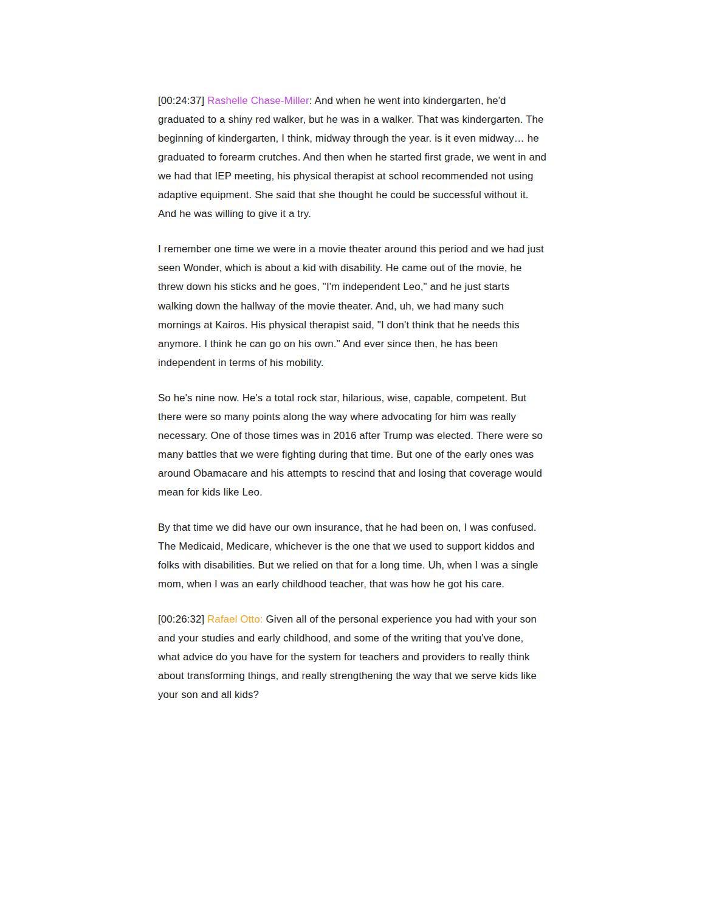[00:24:37] Rashelle Chase-Miller: And when he went into kindergarten, he'd graduated to a shiny red walker, but he was in a walker. That was kindergarten. The beginning of kindergarten, I think, midway through the year. is it even midway… he graduated to forearm crutches. And then when he started first grade, we went in and we had that IEP meeting, his physical therapist at school recommended not using adaptive equipment. She said that she thought he could be successful without it. And he was willing to give it a try.
I remember one time we were in a movie theater around this period and we had just seen Wonder, which is about a kid with disability. He came out of the movie, he threw down his sticks and he goes, "I'm independent Leo," and he just starts walking down the hallway of the movie theater. And, uh, we had many such mornings at Kairos. His physical therapist said, "I don't think that he needs this anymore. I think he can go on his own." And ever since then, he has been independent in terms of his mobility.
So he's nine now. He's a total rock star, hilarious, wise, capable, competent. But there were so many points along the way where advocating for him was really necessary. One of those times was in 2016 after Trump was elected. There were so many battles that we were fighting during that time. But one of the early ones was around Obamacare and his attempts to rescind that and losing that coverage would mean for kids like Leo.
By that time we did have our own insurance, that he had been on, I was confused. The Medicaid, Medicare, whichever is the one that we used to support kiddos and folks with disabilities. But we relied on that for a long time. Uh, when I was a single mom, when I was an early childhood teacher, that was how he got his care.
[00:26:32] Rafael Otto: Given all of the personal experience you had with your son and your studies and early childhood, and some of the writing that you've done, what advice do you have for the system for teachers and providers to really think about transforming things, and really strengthening the way that we serve kids like your son and all kids?